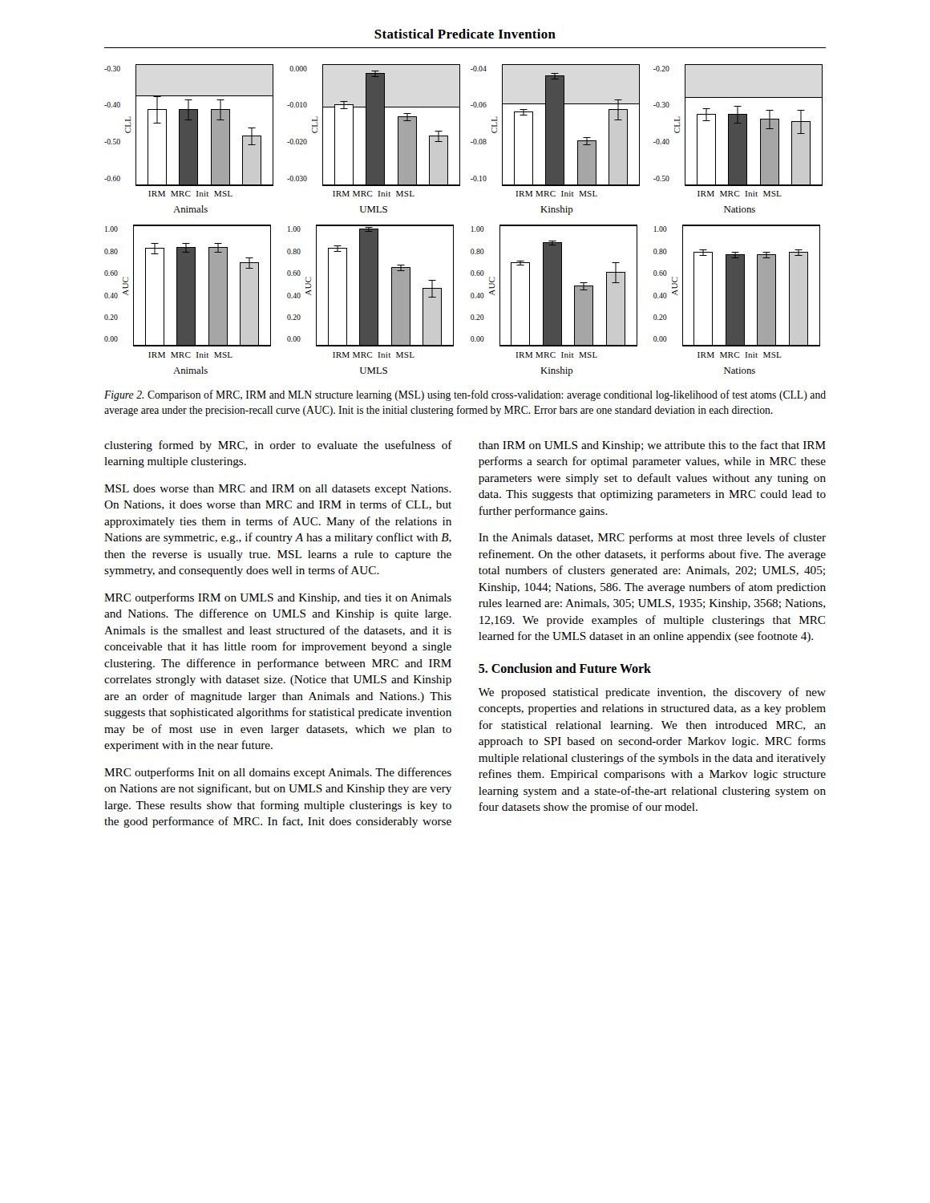Statistical Predicate Invention
-0.30-0.40-0.50-0.60
CLL
IRM MRC Init MSL
Animals
0.000-0.010-0.020-0.030
CLL
IRM MRC Init MSL
UMLS
-0.04-0.06-0.08-0.10
CLL
IRM MRC Init MSL
Kinship
-0.20-0.30-0.40-0.50
CLL
IRM MRC Init MSL
Nations
1.000.800.600.400.200.00
AUC
IRM MRC Init MSL
Animals
1.000.800.600.400.200.00
AUC
IRM MRC Init MSL
UMLS
1.000.800.600.400.200.00
AUC
IRM MRC Init MSL
Kinship
1.000.800.600.400.200.00
AUC
IRM MRC Init MSL
Nations
Figure 2. Comparison of MRC, IRM and MLN structure learning (MSL) using ten-fold cross-validation: average conditional log-likelihood of test atoms (CLL) and average area under the precision-recall curve (AUC). Init is the initial clustering formed by MRC. Error bars are one standard deviation in each direction.
clustering formed by MRC, in order to evaluate the usefulness of learning multiple clusterings.
MSL does worse than MRC and IRM on all datasets except Nations. On Nations, it does worse than MRC and IRM in terms of CLL, but approximately ties them in terms of AUC. Many of the relations in Nations are symmetric, e.g., if country A has a military conflict with B, then the reverse is usually true. MSL learns a rule to capture the symmetry, and consequently does well in terms of AUC.
MRC outperforms IRM on UMLS and Kinship, and ties it on Animals and Nations. The difference on UMLS and Kinship is quite large. Animals is the smallest and least structured of the datasets, and it is conceivable that it has little room for improvement beyond a single clustering. The difference in performance between MRC and IRM correlates strongly with dataset size. (Notice that UMLS and Kinship are an order of magnitude larger than Animals and Nations.) This suggests that sophisticated algorithms for statistical predicate invention may be of most use in even larger datasets, which we plan to experiment with in the near future.
MRC outperforms Init on all domains except Animals. The differences on Nations are not significant, but on UMLS and Kinship they are very large. These results show that forming multiple clusterings is key to the good performance of MRC. In fact, Init does considerably worse than IRM on UMLS and Kinship; we attribute this to the fact that IRM performs a search for optimal parameter values, while in MRC these parameters were simply set to default values without any tuning on data. This suggests that optimizing parameters in MRC could lead to further performance gains.
In the Animals dataset, MRC performs at most three levels of cluster refinement. On the other datasets, it performs about five. The average total numbers of clusters generated are: Animals, 202; UMLS, 405; Kinship, 1044; Nations, 586. The average numbers of atom prediction rules learned are: Animals, 305; UMLS, 1935; Kinship, 3568; Nations, 12,169. We provide examples of multiple clusterings that MRC learned for the UMLS dataset in an online appendix (see footnote 4).
5. Conclusion and Future Work
We proposed statistical predicate invention, the discovery of new concepts, properties and relations in structured data, as a key problem for statistical relational learning. We then introduced MRC, an approach to SPI based on second-order Markov logic. MRC forms multiple relational clusterings of the symbols in the data and iteratively refines them. Empirical comparisons with a Markov logic structure learning system and a state-of-the-art relational clustering system on four datasets show the promise of our model.